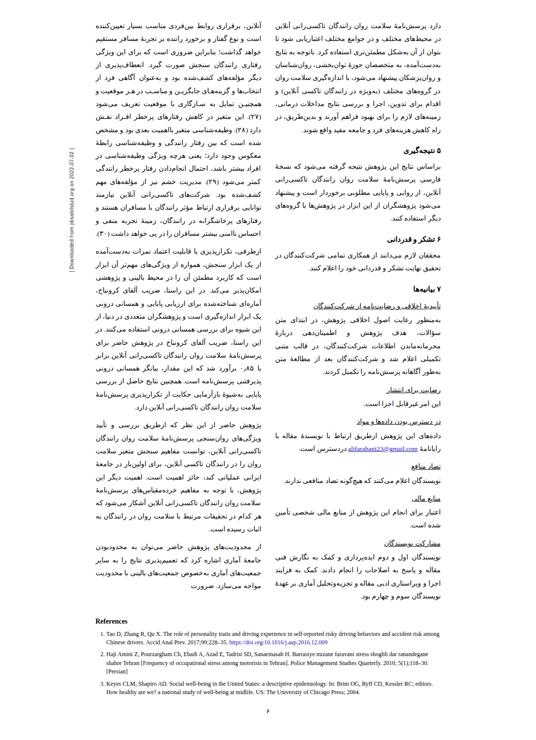[ Downloaded from jdisabilstud.org on 2022-07-02 ]
آنلاین، برقراری روابط بین‌فردی مناسب بسیار تعیین‌کننده است و نوع گفتار و برخورد راننده بر تجربهٔ مسافر مستقیم خواهد گذاشت؛ بنابراین ضروری است که برای این ویژگی رفتاری رانندگان سنجش صورت گیرد. انعطاف‌پذیری از دیگر مؤلفه‌های کشف‌شده بود و به‌عنوان آگاهی فرد از انتخاب‌ها و گزینه‌هـای جایگزیـن و مناسـب در هـر موقعیت و همچنیـن تمایل به سـازگاری با موقعیت تعریف می‌شود (۲۷). این متغیر در کاهش رفتارهای پرخطر افـراد نقـش دارد (۲۸). وظیفه‌شناسی متغیر بااهمیت بعدی بود و مشخص شده است که بین رفتار رانندگی و وظیفه‌شناسی رابطهٔ معکوس وجود دارد؛ یعنی هرچه ویژگی وظیفه‌شناسی در افراد بیشتر باشد، احتمال انجام‌دادن رفتار پرخطر رانندگی کمتر می‌شود (۲۹). مدیریت خشم نیز از مؤلفه‌های مهم کشف‌شده بود. شرکت‌های تاکسی‌رانی آنلاین نیازمند توانایی برقراری ارتباط مؤثر رانندگان با مسافران هستند و رفتارهای پرخاشگرانه در رانندگان، زمینهٔ تجربه منفی و احساس ناامنی بیشتر مسافران را در پی خواهد داشت (۳۰).
ازطرفی، تکرارپذیری یا قابلیت اعتماد نمرات به‌دست‌آمده از یک ابزار سنجش، همواره از ویژگی‌های مهم‌تر آن ابزار است که کاربرد مطمئن آن را در محیط بالینی و پژوهشی امکان‌پذیر می‌کند. در این راستا، ضریب آلفای کرونباخ، آماره‌ای شناخته‌شده برای ارزیابی پایایی و همسانی درونی یک ابزار اندازه‌گیری است و پژوهشگران متعددی در دنیا، از این شیوه برای بررسی همسانی درونی استفاده می‌کنند. در این راستا، ضریب آلفای کرونباخ در پژوهش حاضر برای پرسش‌نامهٔ سلامت روان رانندگان تاکسی‌رانی آنلاین برابر با ۰٫۸۵ برآورد شد که این مقدار، بیانگر همسانی درونی پذیرفتنی پرسش‌نامه است. همچنین نتایج حاصل از بررسی پایایی به‌شیوهٔ بازآزمایی حکایت از تکرارپذیری پرسش‌نامهٔ سلامت روان رانندگان تاکسی‌رانی آنلاین دارد.
پژوهش حاضر از این نظر که ازطریق بررسی و تأیید ویژگی‌های روان‌سنجی پرسش‌نامهٔ سلامت روان رانندگان تاکسی‌رانی آنلاین، توانست مفاهیم سنجش متغیر سلامت روان را در رانندگان تاکسی آنلاین، برای اولین‌بار در جامعهٔ ایرانی عملیاتی کند، حائز اهمیت است. اهمیت دیگر این پژوهش، با توجه به مفاهیم خرده‌مقیاس‌های پرسش‌نامهٔ سلامت روان رانندگان تاکسی‌رانی آنلاین آشکار می‌شود که هر کدام در تحقیقات مرتبط با سلامت روان در رانندگان به اثبات رسیده است.
از محدودیت‌های پژوهش حاضر می‌توان به محدودبودن جامعهٔ آماری اشاره کرد که تعمیم‌پذیری نتایج را به سایر جمعیت‌های آماری به‌خصوص جمعیت‌های بالینی با محدودیت مواجه می‌سازد. ضرورت
دارد پرسش‌نامهٔ سلامت روان رانندگان تاکسی‌رانی آنلاین در محیط‌های مختلف و در جوامع مختلف اعتباریابی شود تا بتوان از آن به‌شکل مطمئن‌تری استفاده کرد. باتوجه به نتایج به‌دست‌آمده، به متخصصان حوزهٔ توان‌بخشی، روان‌شناسان و روان‌پزشکان پیشنهاد می‌شود، با اندازه‌گیری سلامت روان در گروه‌های مختلف (به‌ویژه در رانندگان تاکسی آنلاین) و اقدام برای تدوین، اجرا و بررسی نتایج مداخلات درمانی، زمینه‌های لازم را برای بهبود فراهم آورند و بدین‌طریق، در راه کاهش هزینه‌های فرد و جامعه مفید واقع شوند.
۵ نتیجه‌گیری
براساس نتایج این پژوهش نتیجه گرفته می‌شود که نسخهٔ فارسی پرسش‌نامهٔ سلامت روان رانندگان تاکسی‌رانی آنلاین، از روایی و پایایی مطلوبی برخوردار است و پیشنهاد می‌شود پژوهشگران از این ابزار در پژوهش‌ها با گروه‌های دیگر استفاده کنند.
۶ تشکر و قدردانی
محققان لازم می‌دانند از همکاری تمامی شرکت‌کنندگان در تحقیق نهایت تشکر و قدردانی خود را اعلام کنند.
۷ بیانیه‌ها
تأییدیهٔ اخلاقی و رضایت‌نامه از شرکت‌کنندگان
به‌منظور رعایت اصول اخلاقی پژوهش، در ابتدای متن سؤالات، هدف پژوهش و اطمینان‌دهی دربارهٔ محرمانه‌ماندن اطلاعات شرکت‌کنندگان، در قالب متنی تکمیلی اعلام شد و شرکت‌کنندگان بعد از مطالعهٔ متن به‌طور آگاهانه پرسش‌نامه را تکمیل کردند.
رضایت برای انتشار
این امر غیرقابل اجرا است.
در دسترس بودن داده‌ها و مواد
داده‌های این پژوهش ازطریق ارتباط با نویسندهٔ مقاله با رایانامهٔ alifarahani23@gmail.com دردسترس است.
تضاد منافع
نویسندگان اعلام می‌کنند که هیچ‌گونه تضاد منافعی ندارند.
منابع مالی
اعتبار برای انجام این پژوهش از منابع مالی شخصی تأمین شده است.
مشارکت نویسندگان
نویسندگان اول و دوم ایده‌پردازی و کمک به نگارش فنی مقاله و پاسخ به اصلاحات را انجام دادند. کمک به فرایند اجرا و ویراستاری ادبی مقاله و تجزیه‌وتحلیل آماری بر عهدهٔ نویسندگان سوم و چهارم بود.
References
Tao D, Zhang R, Qu X. The role of personality traits and driving experience in self-reported risky driving behaviors and accident risk among Chinese drivers. Accid Anal Prev. 2017;99:228–35. https://doi.org/10.1016/j.aap.2016.12.009
Haji Amini Z, Pourzargham Ch, Ebadi A, Azad E, Tadrisi SD, Sanaeinasab H. Barrasiye mizane faravani stress shoghli dar ranandegane shahre Tehran [Frequency of occupational stress among motorists in Tehran]. Police Management Studies Quarterly. 2010; 5(1);118–30. [Persian]
Keyes CLM, Shapiro AD. Social well-being in the United States: a descriptive epidemiology. In: Brim OG, Ryff CD, Kessler RC; editors. How healthy are we? a national study of well-being at midlife. US: The University of Chicago Press; 2004.
۶